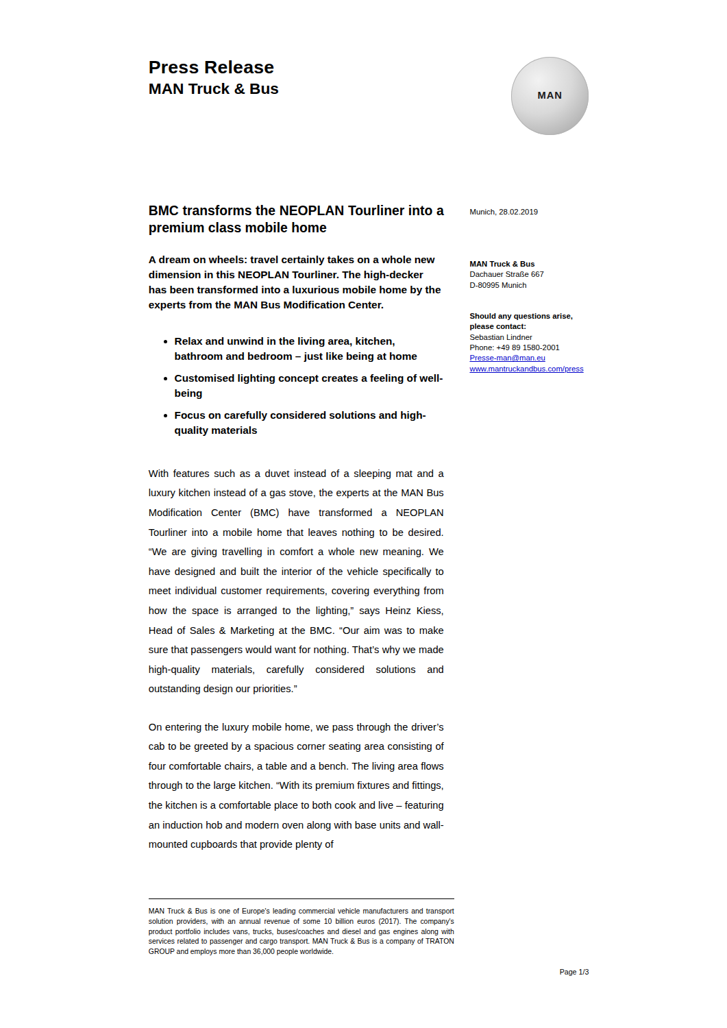Press Release
MAN Truck & Bus
BMC transforms the NEOPLAN Tourliner into a premium class mobile home
A dream on wheels: travel certainly takes on a whole new dimension in this NEOPLAN Tourliner. The high-decker has been transformed into a luxurious mobile home by the experts from the MAN Bus Modification Center.
Relax and unwind in the living area, kitchen, bathroom and bedroom – just like being at home
Customised lighting concept creates a feeling of well-being
Focus on carefully considered solutions and high-quality materials
With features such as a duvet instead of a sleeping mat and a luxury kitchen instead of a gas stove, the experts at the MAN Bus Modification Center (BMC) have transformed a NEOPLAN Tourliner into a mobile home that leaves nothing to be desired. “We are giving travelling in comfort a whole new meaning. We have designed and built the interior of the vehicle specifically to meet individual customer requirements, covering everything from how the space is arranged to the lighting,” says Heinz Kiess, Head of Sales & Marketing at the BMC. “Our aim was to make sure that passengers would want for nothing. That’s why we made high-quality materials, carefully considered solutions and outstanding design our priorities.”
On entering the luxury mobile home, we pass through the driver’s cab to be greeted by a spacious corner seating area consisting of four comfortable chairs, a table and a bench. The living area flows through to the large kitchen. “With its premium fixtures and fittings, the kitchen is a comfortable place to both cook and live – featuring an induction hob and modern oven along with base units and wall-mounted cupboards that provide plenty of
Munich, 28.02.2019
MAN Truck & Bus
Dachauer Straße 667
D-80995 Munich
Should any questions arise, please contact:
Sebastian Lindner
Phone: +49 89 1580-2001
Presse-man@man.eu
www.mantruckandbus.com/press
MAN Truck & Bus is one of Europe's leading commercial vehicle manufacturers and transport solution providers, with an annual revenue of some 10 billion euros (2017). The company's product portfolio includes vans, trucks, buses/coaches and diesel and gas engines along with services related to passenger and cargo transport. MAN Truck & Bus is a company of TRATON GROUP and employs more than 36,000 people worldwide.
Page 1/3